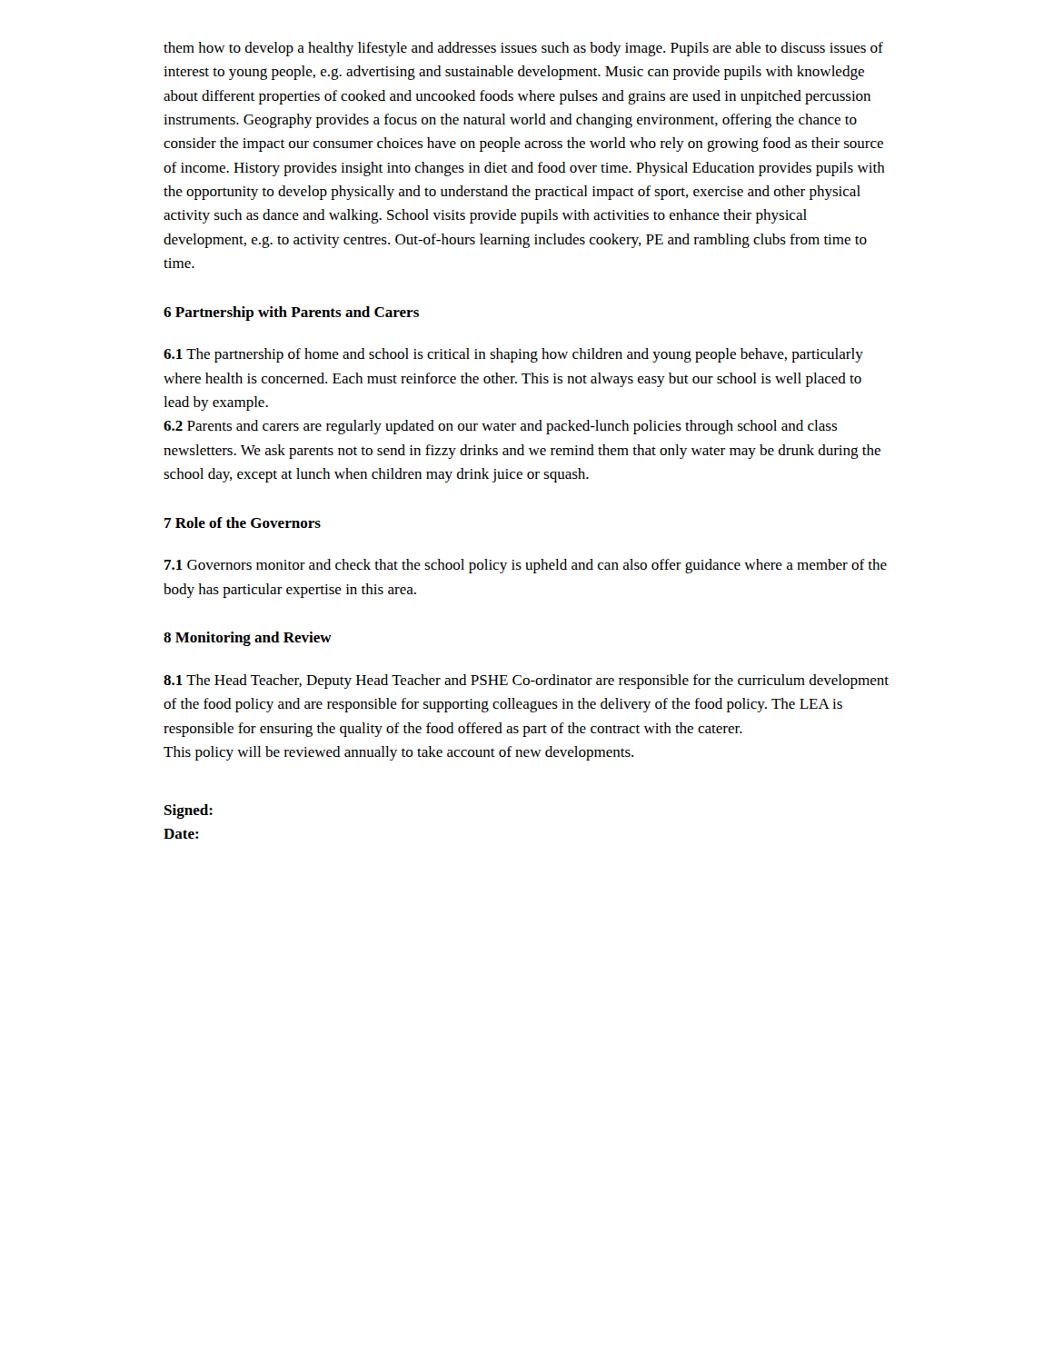them how to develop a healthy lifestyle and addresses issues such as body image. Pupils are able to discuss issues of interest to young people, e.g. advertising and sustainable development. Music can provide pupils with knowledge about different properties of cooked and uncooked foods where pulses and grains are used in unpitched percussion instruments. Geography provides a focus on the natural world and changing environment, offering the chance to consider the impact our consumer choices have on people across the world who rely on growing food as their source of income. History provides insight into changes in diet and food over time. Physical Education provides pupils with the opportunity to develop physically and to understand the practical impact of sport, exercise and other physical activity such as dance and walking. School visits provide pupils with activities to enhance their physical development, e.g. to activity centres. Out-of-hours learning includes cookery, PE and rambling clubs from time to time.
6 Partnership with Parents and Carers
6.1 The partnership of home and school is critical in shaping how children and young people behave, particularly where health is concerned. Each must reinforce the other. This is not always easy but our school is well placed to lead by example.
6.2 Parents and carers are regularly updated on our water and packed-lunch policies through school and class newsletters. We ask parents not to send in fizzy drinks and we remind them that only water may be drunk during the school day, except at lunch when children may drink juice or squash.
7 Role of the Governors
7.1 Governors monitor and check that the school policy is upheld and can also offer guidance where a member of the body has particular expertise in this area.
8 Monitoring and Review
8.1 The Head Teacher, Deputy Head Teacher and PSHE Co-ordinator are responsible for the curriculum development of the food policy and are responsible for supporting colleagues in the delivery of the food policy. The LEA is responsible for ensuring the quality of the food offered as part of the contract with the caterer.
This policy will be reviewed annually to take account of new developments.
Signed:
Date: